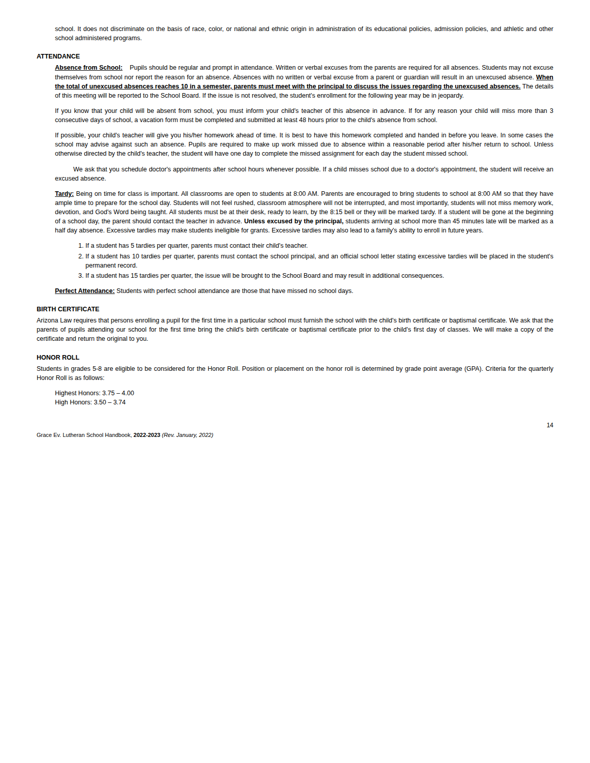school. It does not discriminate on the basis of race, color, or national and ethnic origin in administration of its educational policies, admission policies, and athletic and other school administered programs.
ATTENDANCE
Absence from School: Pupils should be regular and prompt in attendance. Written or verbal excuses from the parents are required for all absences. Students may not excuse themselves from school nor report the reason for an absence. Absences with no written or verbal excuse from a parent or guardian will result in an unexcused absence. When the total of unexcused absences reaches 10 in a semester, parents must meet with the principal to discuss the issues regarding the unexcused absences. The details of this meeting will be reported to the School Board. If the issue is not resolved, the student's enrollment for the following year may be in jeopardy.
If you know that your child will be absent from school, you must inform your child's teacher of this absence in advance. If for any reason your child will miss more than 3 consecutive days of school, a vacation form must be completed and submitted at least 48 hours prior to the child's absence from school.
If possible, your child's teacher will give you his/her homework ahead of time. It is best to have this homework completed and handed in before you leave. In some cases the school may advise against such an absence. Pupils are required to make up work missed due to absence within a reasonable period after his/her return to school. Unless otherwise directed by the child's teacher, the student will have one day to complete the missed assignment for each day the student missed school.
We ask that you schedule doctor's appointments after school hours whenever possible. If a child misses school due to a doctor's appointment, the student will receive an excused absence.
Tardy: Being on time for class is important. All classrooms are open to students at 8:00 AM. Parents are encouraged to bring students to school at 8:00 AM so that they have ample time to prepare for the school day. Students will not feel rushed, classroom atmosphere will not be interrupted, and most importantly, students will not miss memory work, devotion, and God's Word being taught. All students must be at their desk, ready to learn, by the 8:15 bell or they will be marked tardy. If a student will be gone at the beginning of a school day, the parent should contact the teacher in advance. Unless excused by the principal, students arriving at school more than 45 minutes late will be marked as a half day absence. Excessive tardies may make students ineligible for grants. Excessive tardies may also lead to a family's ability to enroll in future years.
If a student has 5 tardies per quarter, parents must contact their child's teacher.
If a student has 10 tardies per quarter, parents must contact the school principal, and an official school letter stating excessive tardies will be placed in the student's permanent record.
If a student has 15 tardies per quarter, the issue will be brought to the School Board and may result in additional consequences.
Perfect Attendance: Students with perfect school attendance are those that have missed no school days.
BIRTH CERTIFICATE
Arizona Law requires that persons enrolling a pupil for the first time in a particular school must furnish the school with the child's birth certificate or baptismal certificate. We ask that the parents of pupils attending our school for the first time bring the child's birth certificate or baptismal certificate prior to the child's first day of classes. We will make a copy of the certificate and return the original to you.
HONOR ROLL
Students in grades 5-8 are eligible to be considered for the Honor Roll. Position or placement on the honor roll is determined by grade point average (GPA). Criteria for the quarterly Honor Roll is as follows:
Highest Honors: 3.75 – 4.00
High Honors: 3.50 – 3.74
14
Grace Ev. Lutheran School Handbook, 2022-2023 (Rev. January, 2022)